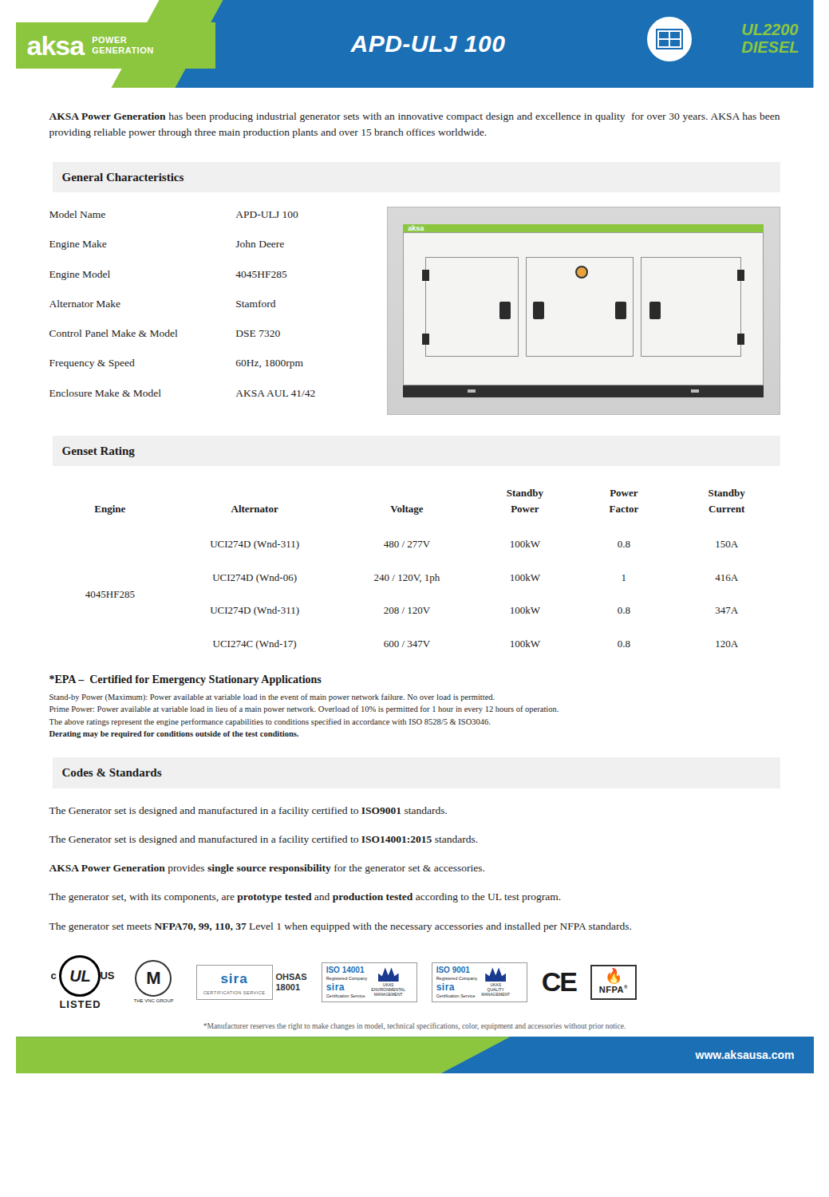aksa POWER
GENERATION
APD-ULJ 100
UL2200
DIESEL
AKSA Power Generation has been producing industrial generator sets with an innovative compact design and excellence in quality for over 30 years. AKSA has been providing reliable power through three main production plants and over 15 branch offices worldwide.
General Characteristics
Model Name
APD-ULJ 100
Engine Make
John Deere
Engine Model
4045HF285
Alternator Make
Stamford
Control Panel Make & Model
DSE 7320
Frequency & Speed
60Hz, 1800rpm
Enclosure Make & Model
AKSA AUL 41/42
Genset Rating
| Engine | Alternator | Voltage | Standby Power | Power Factor | Standby Current |
| --- | --- | --- | --- | --- | --- |
| 4045HF285 | UCI274D (Wnd-311) | 480 / 277V | 100kW | 0.8 | 150A |
| UCI274D (Wnd-06) | 240 / 120V, 1ph | 100kW | 1 | 416A |
| UCI274D (Wnd-311) | 208 / 120V | 100kW | 0.8 | 347A |
| UCI274C (Wnd-17) | 600 / 347V | 100kW | 0.8 | 120A |
*EPA – Certified for Emergency Stationary Applications
Stand-by Power (Maximum): Power available at variable load in the event of main power network failure. No over load is permitted.
Prime Power: Power available at variable load in lieu of a main power network. Overload of 10% is permitted for 1 hour in every 12 hours of operation.
The above ratings represent the engine performance capabilities to conditions specified in accordance with ISO 8528/5 & ISO3046.
Derating may be required for conditions outside of the test conditions.
Codes & Standards
The Generator set is designed and manufactured in a facility certified to ISO9001 standards.
The Generator set is designed and manufactured in a facility certified to ISO14001:2015 standards.
AKSA Power Generation provides single source responsibility for the generator set & accessories.
The generator set, with its components, are prototype tested and production tested according to the UL test program.
The generator set meets NFPA70, 99, 110, 37 Level 1 when equipped with the necessary accessories and installed per NFPA standards.
c ULUS
LISTED
M
THE VNC GROUP
sira
CERTIFICATION SERVICE
OHSAS
18001
ISO 14001 Registered Company
sira
Certification Service
UKAS
ENVIRONMENTAL
MANAGEMENT
ISO 9001 Registered Company
sira
Certification Service
UKAS
QUALITY
MANAGEMENT
CE
🔥
NFPA®
*Manufacturer reserves the right to make changes in model, technical specifications, color, equipment and accessories without prior notice.
www.aksausa.com